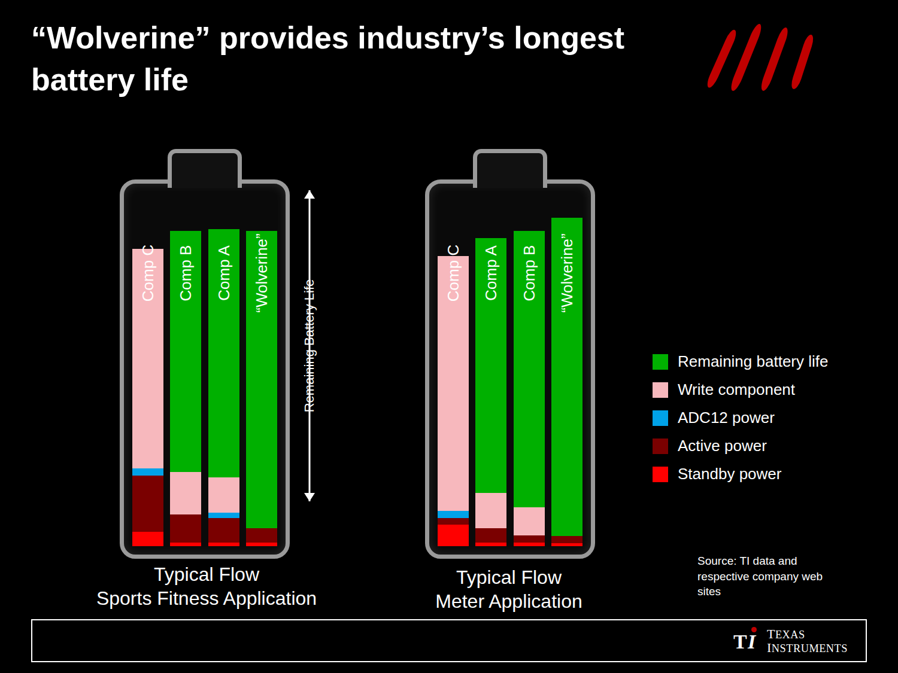“Wolverine” provides industry’s longest battery life
Comp C
Comp B
Comp A
“Wolverine”
Remaining Battery Life
Comp C
Comp A
Comp B
“Wolverine”
Remaining battery life
Write component
ADC12 power
Active power
Standby power
Typical Flow
Sports Fitness Application
Typical Flow
Meter Application
Source: TI data and respective company web sites
T I
TEXAS INSTRUMENTS